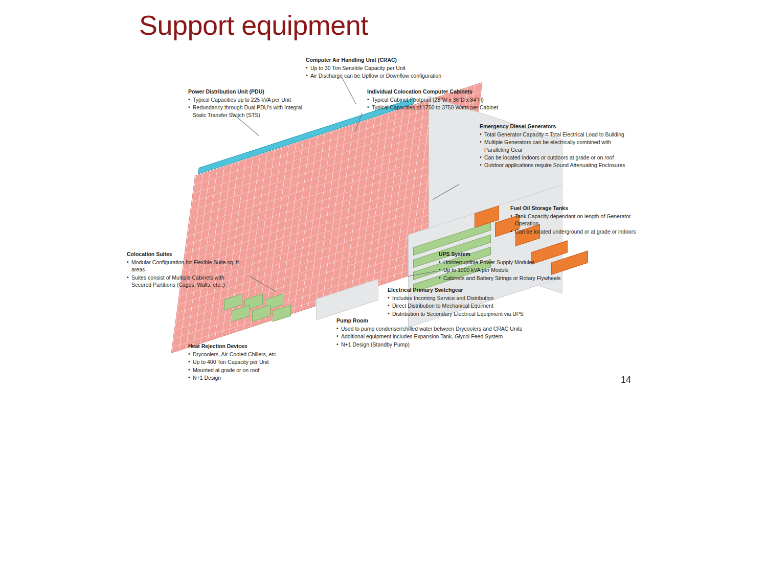Support equipment
Computer Air Handling Unit (CRAC)
Up to 30 Ton Sensible Capacity per Unit
Air Discharge can be Upflow or Downflow configuration
Power Distribution Unit (PDU)
Typical Capacities up to 225 kVA per Unit
Redundancy through Dual PDU’s with Integral Static Transfer Switch (STS)
Individual Colocation Computer Cabinets
Typical Cabinet Footprint (28”W x 36”D x 84”H)
Typical Capacities of 1750 to 3750 Watts per Cabinet
Emergency Diesel Generators
Total Generator Capacity = Total Electrical Load to Building
Multiple Generators can be electrically combined with Paralleling Gear
Can be located indoors or outdoors at grade or on roof
Outdoor applications require Sound Attenuating Enclosures
Fuel Oil Storage Tanks
Tank Capacity dependant on length of Generator Operation
Can be located underground or at grade or indoors
UPS System
Uninterruptible Power Supply Modules
Up to 1000 kVA per Module
Cabinets and Battery Strings or Rotary Flywheels
Colocation Suites
Modular Configuration for Flexible Suite sq. ft. areas
Suites consist of Multiple Cabinets with Secured Partitions (Cages, Walls, etc..)
Electrical Primary Switchgear
Includes Incoming Service and Distribution
Direct Distribution to Mechanical Equiment
Distribution to Secondary Electrical Equipment via UPS
Pump Room
Used to pump condenser/chilled water between Drycoolers and CRAC Units
Additional equipment includes Expansion Tank, Glycol Feed System
N+1 Design (Standby Pump)
Heat Rejection Devices
Drycoolers, Air-Cooled Chillers, etc.
Up to 400 Ton Capacity per Unit
Mounted at grade or on roof
N+1 Design
14